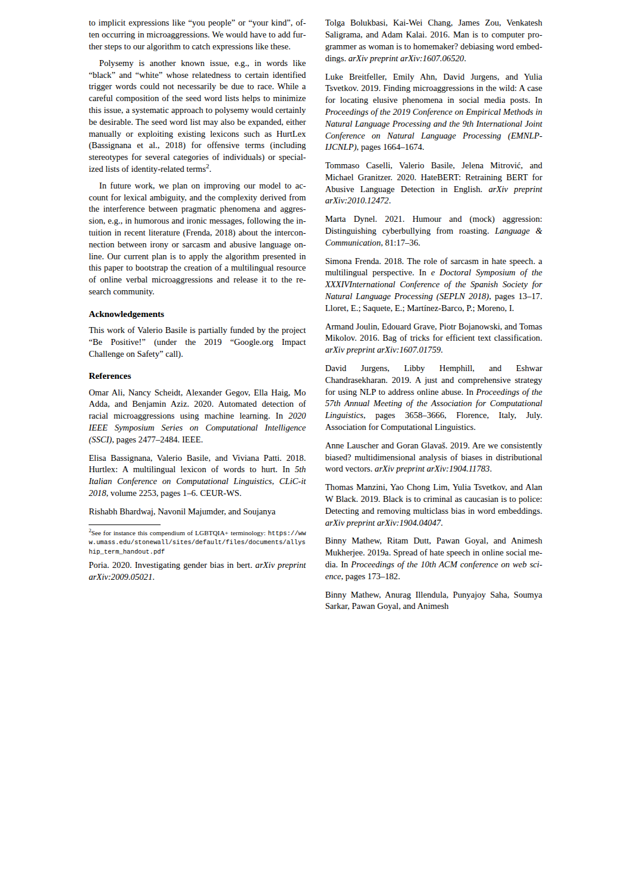to implicit expressions like “you people” or “your kind”, often occurring in microaggressions. We would have to add further steps to our algorithm to catch expressions like these.
Polysemy is another known issue, e.g., in words like “black” and “white” whose relatedness to certain identified trigger words could not necessarily be due to race. While a careful composition of the seed word lists helps to minimize this issue, a systematic approach to polysemy would certainly be desirable. The seed word list may also be expanded, either manually or exploiting existing lexicons such as HurtLex (Bassignana et al., 2018) for offensive terms (including stereotypes for several categories of individuals) or specialized lists of identity-related terms2.
In future work, we plan on improving our model to account for lexical ambiguity, and the complexity derived from the interference between pragmatic phenomena and aggression, e.g., in humorous and ironic messages, following the intuition in recent literature (Frenda, 2018) about the interconnection between irony or sarcasm and abusive language online. Our current plan is to apply the algorithm presented in this paper to bootstrap the creation of a multilingual resource of online verbal microaggressions and release it to the research community.
Acknowledgements
This work of Valerio Basile is partially funded by the project “Be Positive!” (under the 2019 “Google.org Impact Challenge on Safety” call).
References
Omar Ali, Nancy Scheidt, Alexander Gegov, Ella Haig, Mo Adda, and Benjamin Aziz. 2020. Automated detection of racial microaggressions using machine learning. In 2020 IEEE Symposium Series on Computational Intelligence (SSCI), pages 2477–2484. IEEE.
Elisa Bassignana, Valerio Basile, and Viviana Patti. 2018. Hurtlex: A multilingual lexicon of words to hurt. In 5th Italian Conference on Computational Linguistics, CLiC-it 2018, volume 2253, pages 1–6. CEUR-WS.
Rishabh Bhardwaj, Navonil Majumder, and Soujanya
2See for instance this compendium of LGBTQIA+ terminology: https://www.umass.edu/stonewall/sites/default/files/documents/allyship_term_handout.pdf
Poria. 2020. Investigating gender bias in bert. arXiv preprint arXiv:2009.05021.
Tolga Bolukbasi, Kai-Wei Chang, James Zou, Venkatesh Saligrama, and Adam Kalai. 2016. Man is to computer programmer as woman is to homemaker? debiasing word embeddings. arXiv preprint arXiv:1607.06520.
Luke Breitfeller, Emily Ahn, David Jurgens, and Yulia Tsvetkov. 2019. Finding microaggressions in the wild: A case for locating elusive phenomena in social media posts. In Proceedings of the 2019 Conference on Empirical Methods in Natural Language Processing and the 9th International Joint Conference on Natural Language Processing (EMNLP-IJCNLP), pages 1664–1674.
Tommaso Caselli, Valerio Basile, Jelena Mitrović, and Michael Granitzer. 2020. HateBERT: Retraining BERT for Abusive Language Detection in English. arXiv preprint arXiv:2010.12472.
Marta Dynel. 2021. Humour and (mock) aggression: Distinguishing cyberbullying from roasting. Language & Communication, 81:17–36.
Simona Frenda. 2018. The role of sarcasm in hate speech. a multilingual perspective. In e Doctoral Symposium of the XXXIVInternational Conference of the Spanish Society for Natural Language Processing (SEPLN 2018), pages 13–17. Lloret, E.; Saquete, E.; Martínez-Barco, P.; Moreno, I.
Armand Joulin, Edouard Grave, Piotr Bojanowski, and Tomas Mikolov. 2016. Bag of tricks for efficient text classification. arXiv preprint arXiv:1607.01759.
David Jurgens, Libby Hemphill, and Eshwar Chandrasekharan. 2019. A just and comprehensive strategy for using NLP to address online abuse. In Proceedings of the 57th Annual Meeting of the Association for Computational Linguistics, pages 3658–3666, Florence, Italy, July. Association for Computational Linguistics.
Anne Lauscher and Goran Glavaš. 2019. Are we consistently biased? multidimensional analysis of biases in distributional word vectors. arXiv preprint arXiv:1904.11783.
Thomas Manzini, Yao Chong Lim, Yulia Tsvetkov, and Alan W Black. 2019. Black is to criminal as caucasian is to police: Detecting and removing multiclass bias in word embeddings. arXiv preprint arXiv:1904.04047.
Binny Mathew, Ritam Dutt, Pawan Goyal, and Animesh Mukherjee. 2019a. Spread of hate speech in online social media. In Proceedings of the 10th ACM conference on web science, pages 173–182.
Binny Mathew, Anurag Illendula, Punyajoy Saha, Soumya Sarkar, Pawan Goyal, and Animesh